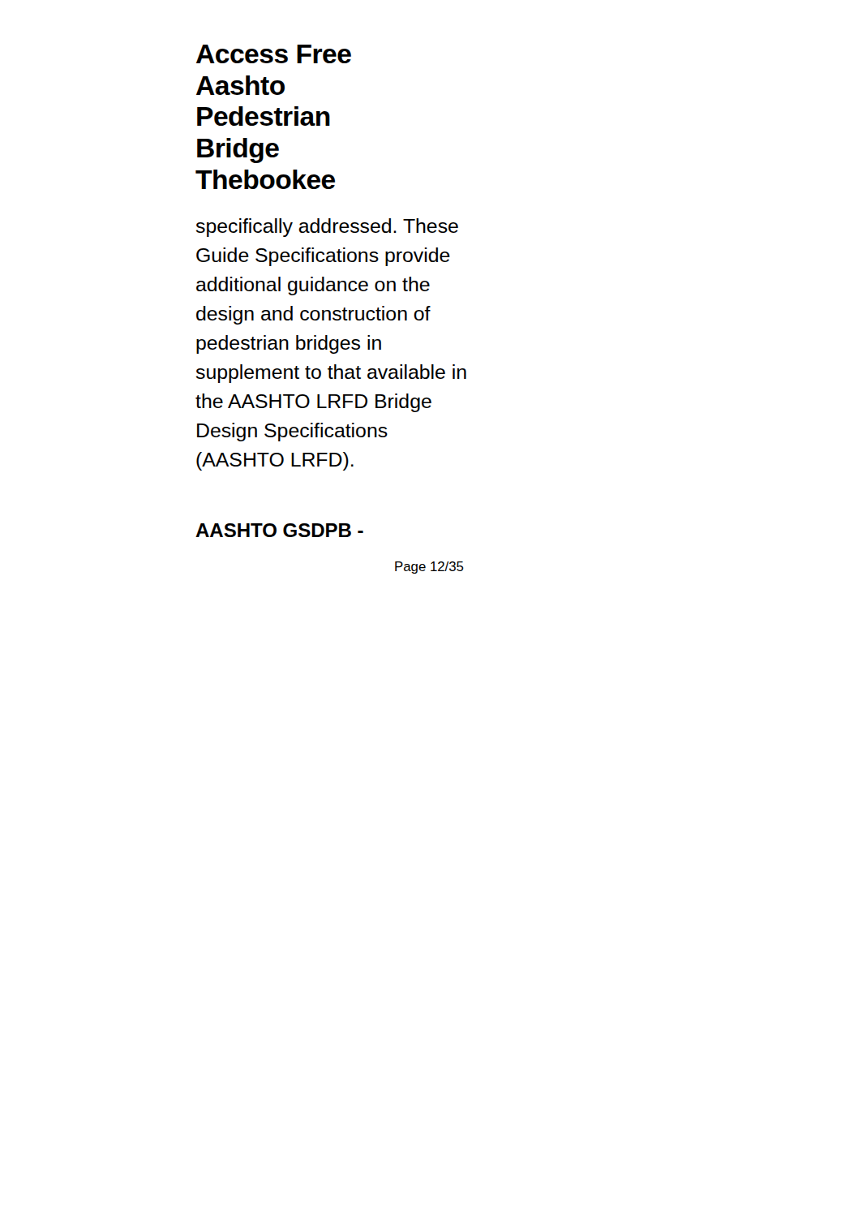Access Free Aashto Pedestrian Bridge Thebookee
specifically addressed. These Guide Specifications provide additional guidance on the design and construction of pedestrian bridges in supplement to that available in the AASHTO LRFD Bridge Design Specifications (AASHTO LRFD).
AASHTO GSDPB -
Page 12/35